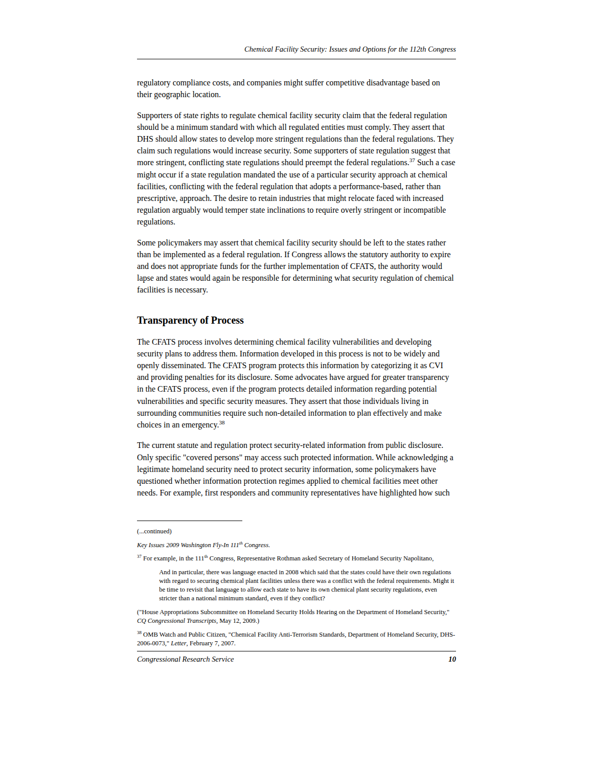Chemical Facility Security: Issues and Options for the 112th Congress
regulatory compliance costs, and companies might suffer competitive disadvantage based on their geographic location.
Supporters of state rights to regulate chemical facility security claim that the federal regulation should be a minimum standard with which all regulated entities must comply. They assert that DHS should allow states to develop more stringent regulations than the federal regulations. They claim such regulations would increase security. Some supporters of state regulation suggest that more stringent, conflicting state regulations should preempt the federal regulations.37 Such a case might occur if a state regulation mandated the use of a particular security approach at chemical facilities, conflicting with the federal regulation that adopts a performance-based, rather than prescriptive, approach. The desire to retain industries that might relocate faced with increased regulation arguably would temper state inclinations to require overly stringent or incompatible regulations.
Some policymakers may assert that chemical facility security should be left to the states rather than be implemented as a federal regulation. If Congress allows the statutory authority to expire and does not appropriate funds for the further implementation of CFATS, the authority would lapse and states would again be responsible for determining what security regulation of chemical facilities is necessary.
Transparency of Process
The CFATS process involves determining chemical facility vulnerabilities and developing security plans to address them. Information developed in this process is not to be widely and openly disseminated. The CFATS program protects this information by categorizing it as CVI and providing penalties for its disclosure. Some advocates have argued for greater transparency in the CFATS process, even if the program protects detailed information regarding potential vulnerabilities and specific security measures. They assert that those individuals living in surrounding communities require such non-detailed information to plan effectively and make choices in an emergency.38
The current statute and regulation protect security-related information from public disclosure. Only specific "covered persons" may access such protected information. While acknowledging a legitimate homeland security need to protect security information, some policymakers have questioned whether information protection regimes applied to chemical facilities meet other needs. For example, first responders and community representatives have highlighted how such
(...continued)
Key Issues 2009 Washington Fly-In 111th Congress.
37 For example, in the 111th Congress, Representative Rothman asked Secretary of Homeland Security Napolitano,
And in particular, there was language enacted in 2008 which said that the states could have their own regulations with regard to securing chemical plant facilities unless there was a conflict with the federal requirements. Might it be time to revisit that language to allow each state to have its own chemical plant security regulations, even stricter than a national minimum standard, even if they conflict?
("House Appropriations Subcommittee on Homeland Security Holds Hearing on the Department of Homeland Security," CQ Congressional Transcripts, May 12, 2009.)
38 OMB Watch and Public Citizen, "Chemical Facility Anti-Terrorism Standards, Department of Homeland Security, DHS-2006-0073," Letter, February 7, 2007.
Congressional Research Service 10